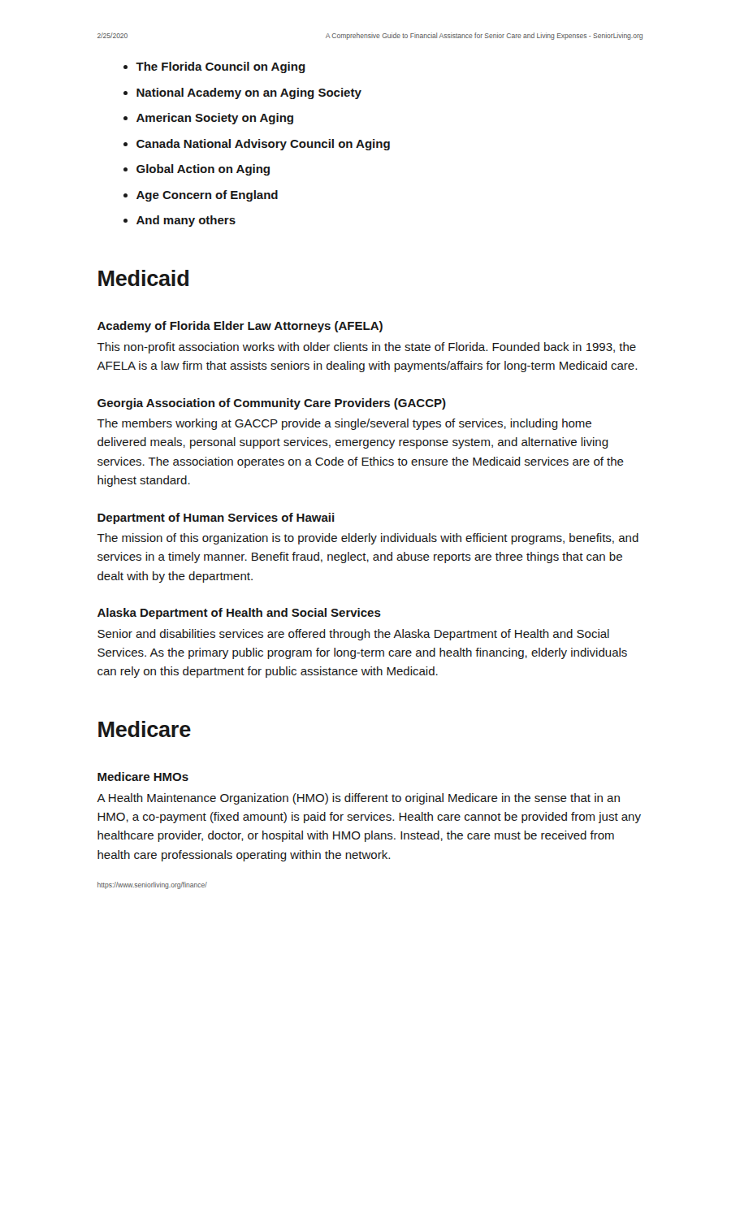2/25/2020 A Comprehensive Guide to Financial Assistance for Senior Care and Living Expenses - SeniorLiving.org
The Florida Council on Aging
National Academy on an Aging Society
American Society on Aging
Canada National Advisory Council on Aging
Global Action on Aging
Age Concern of England
And many others
Medicaid
Academy of Florida Elder Law Attorneys (AFELA)
This non-profit association works with older clients in the state of Florida. Founded back in 1993, the AFELA is a law firm that assists seniors in dealing with payments/affairs for long-term Medicaid care.
Georgia Association of Community Care Providers (GACCP)
The members working at GACCP provide a single/several types of services, including home delivered meals, personal support services, emergency response system, and alternative living services. The association operates on a Code of Ethics to ensure the Medicaid services are of the highest standard.
Department of Human Services of Hawaii
The mission of this organization is to provide elderly individuals with efficient programs, benefits, and services in a timely manner. Benefit fraud, neglect, and abuse reports are three things that can be dealt with by the department.
Alaska Department of Health and Social Services
Senior and disabilities services are offered through the Alaska Department of Health and Social Services. As the primary public program for long-term care and health financing, elderly individuals can rely on this department for public assistance with Medicaid.
Medicare
Medicare HMOs
A Health Maintenance Organization (HMO) is different to original Medicare in the sense that in an HMO, a co-payment (fixed amount) is paid for services. Health care cannot be provided from just any healthcare provider, doctor, or hospital with HMO plans. Instead, the care must be received from health care professionals operating within the network.
https://www.seniorliving.org/finance/